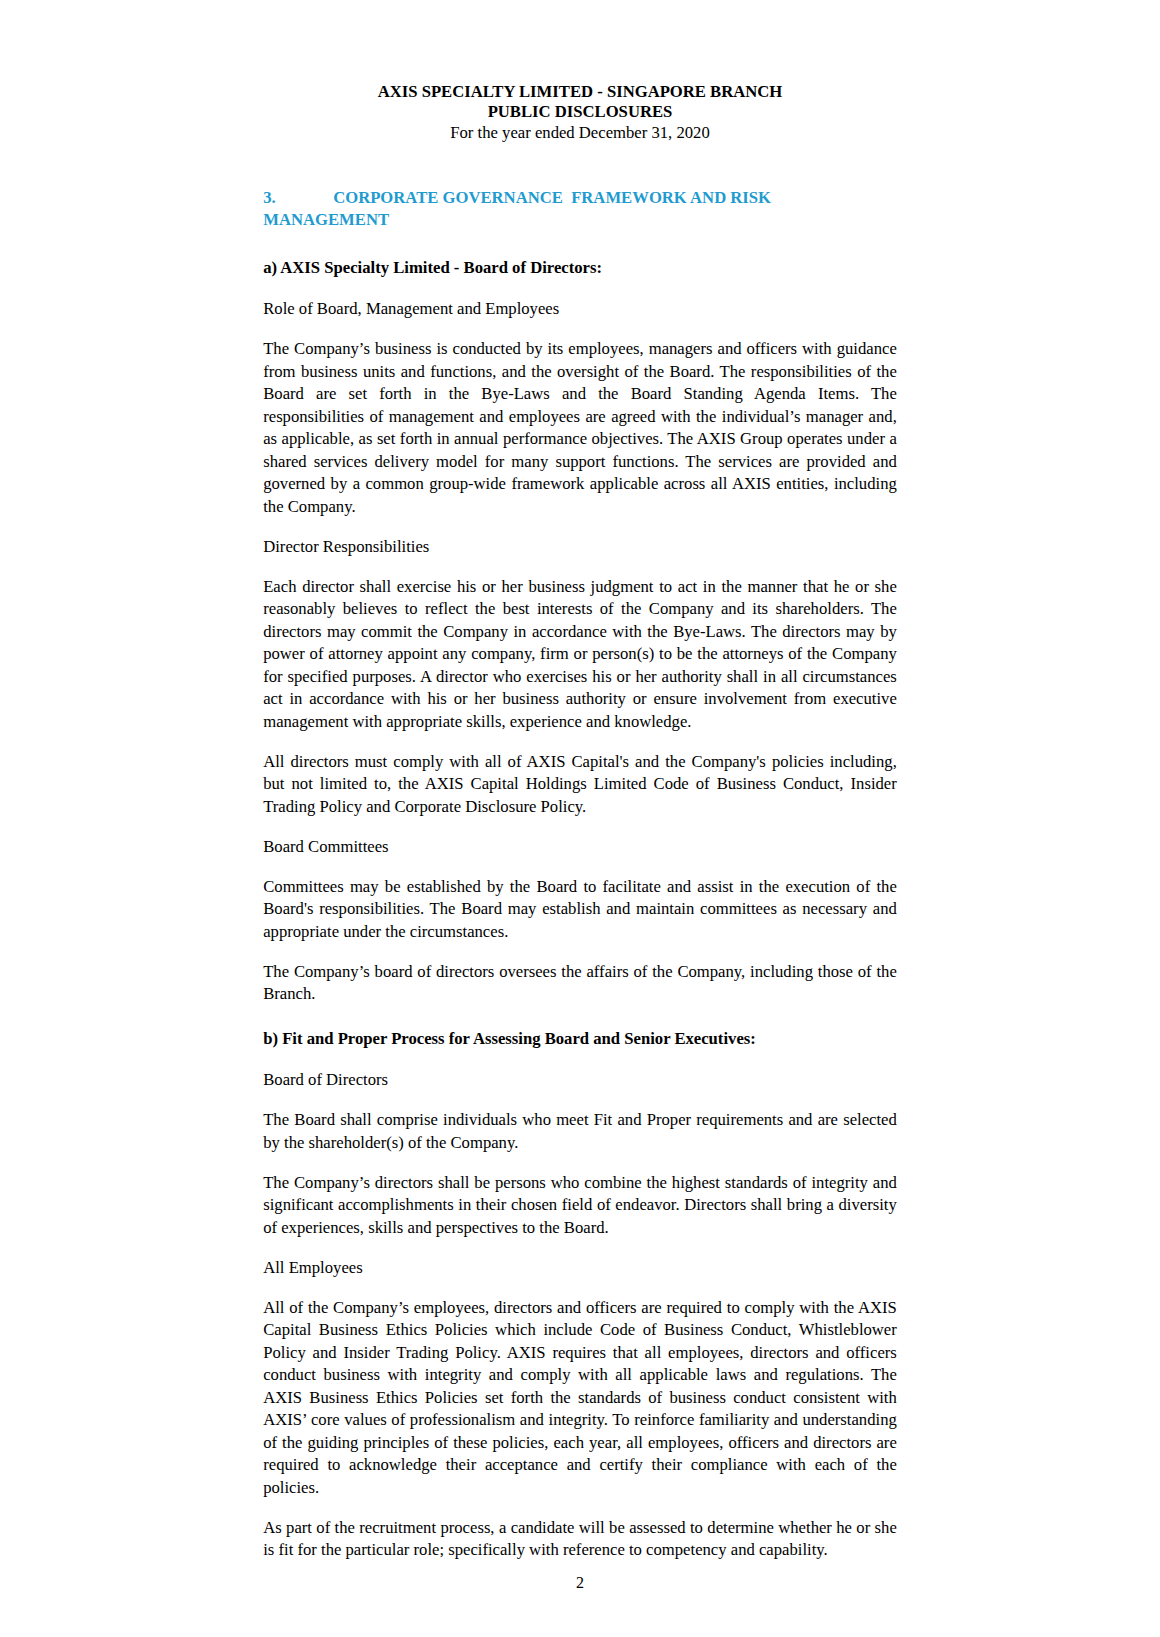AXIS SPECIALTY LIMITED - SINGAPORE BRANCH
PUBLIC DISCLOSURES
For the year ended December 31, 2020
3. CORPORATE GOVERNANCE FRAMEWORK AND RISK MANAGEMENT
a) AXIS Specialty Limited - Board of Directors:
Role of Board, Management and Employees
The Company’s business is conducted by its employees, managers and officers with guidance from business units and functions, and the oversight of the Board. The responsibilities of the Board are set forth in the Bye-Laws and the Board Standing Agenda Items. The responsibilities of management and employees are agreed with the individual’s manager and, as applicable, as set forth in annual performance objectives. The AXIS Group operates under a shared services delivery model for many support functions. The services are provided and governed by a common group-wide framework applicable across all AXIS entities, including the Company.
Director Responsibilities
Each director shall exercise his or her business judgment to act in the manner that he or she reasonably believes to reflect the best interests of the Company and its shareholders. The directors may commit the Company in accordance with the Bye-Laws. The directors may by power of attorney appoint any company, firm or person(s) to be the attorneys of the Company for specified purposes. A director who exercises his or her authority shall in all circumstances act in accordance with his or her business authority or ensure involvement from executive management with appropriate skills, experience and knowledge.
All directors must comply with all of AXIS Capital's and the Company's policies including, but not limited to, the AXIS Capital Holdings Limited Code of Business Conduct, Insider Trading Policy and Corporate Disclosure Policy.
Board Committees
Committees may be established by the Board to facilitate and assist in the execution of the Board's responsibilities. The Board may establish and maintain committees as necessary and appropriate under the circumstances.
The Company’s board of directors oversees the affairs of the Company, including those of the Branch.
b) Fit and Proper Process for Assessing Board and Senior Executives:
Board of Directors
The Board shall comprise individuals who meet Fit and Proper requirements and are selected by the shareholder(s) of the Company.
The Company’s directors shall be persons who combine the highest standards of integrity and significant accomplishments in their chosen field of endeavor. Directors shall bring a diversity of experiences, skills and perspectives to the Board.
All Employees
All of the Company’s employees, directors and officers are required to comply with the AXIS Capital Business Ethics Policies which include Code of Business Conduct, Whistleblower Policy and Insider Trading Policy. AXIS requires that all employees, directors and officers conduct business with integrity and comply with all applicable laws and regulations. The AXIS Business Ethics Policies set forth the standards of business conduct consistent with AXIS’ core values of professionalism and integrity. To reinforce familiarity and understanding of the guiding principles of these policies, each year, all employees, officers and directors are required to acknowledge their acceptance and certify their compliance with each of the policies.
As part of the recruitment process, a candidate will be assessed to determine whether he or she is fit for the particular role; specifically with reference to competency and capability.
2